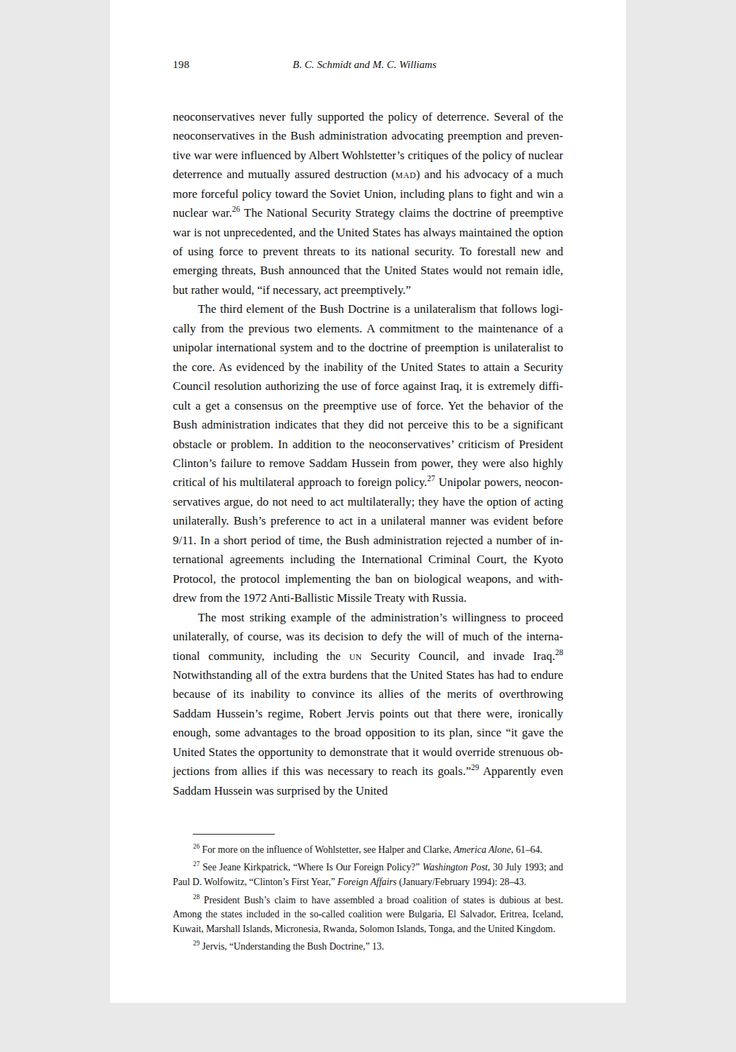198 B. C. Schmidt and M. C. Williams
neoconservatives never fully supported the policy of deterrence. Several of the neoconservatives in the Bush administration advocating preemption and preventive war were influenced by Albert Wohlstetter’s critiques of the policy of nuclear deterrence and mutually assured destruction (mad) and his advocacy of a much more forceful policy toward the Soviet Union, including plans to fight and win a nuclear war.26 The National Security Strategy claims the doctrine of preemptive war is not unprecedented, and the United States has always maintained the option of using force to prevent threats to its national security. To forestall new and emerging threats, Bush announced that the United States would not remain idle, but rather would, “if necessary, act preemptively.”
The third element of the Bush Doctrine is a unilateralism that follows logically from the previous two elements. A commitment to the maintenance of a unipolar international system and to the doctrine of preemption is unilateralist to the core. As evidenced by the inability of the United States to attain a Security Council resolution authorizing the use of force against Iraq, it is extremely difficult a get a consensus on the preemptive use of force. Yet the behavior of the Bush administration indicates that they did not perceive this to be a significant obstacle or problem. In addition to the neoconservatives’ criticism of President Clinton’s failure to remove Saddam Hussein from power, they were also highly critical of his multilateral approach to foreign policy.27 Unipolar powers, neoconservatives argue, do not need to act multilaterally; they have the option of acting unilaterally. Bush’s preference to act in a unilateral manner was evident before 9/11. In a short period of time, the Bush administration rejected a number of international agreements including the International Criminal Court, the Kyoto Protocol, the protocol implementing the ban on biological weapons, and withdrew from the 1972 Anti-Ballistic Missile Treaty with Russia.
The most striking example of the administration’s willingness to proceed unilaterally, of course, was its decision to defy the will of much of the international community, including the un Security Council, and invade Iraq.28 Notwithstanding all of the extra burdens that the United States has had to endure because of its inability to convince its allies of the merits of overthrowing Saddam Hussein’s regime, Robert Jervis points out that there were, ironically enough, some advantages to the broad opposition to its plan, since “it gave the United States the opportunity to demonstrate that it would override strenuous objections from allies if this was necessary to reach its goals.”29 Apparently even Saddam Hussein was surprised by the United
26 For more on the influence of Wohlstetter, see Halper and Clarke, America Alone, 61–64.
27 See Jeane Kirkpatrick, “Where Is Our Foreign Policy?” Washington Post, 30 July 1993; and Paul D. Wolfowitz, “Clinton’s First Year,” Foreign Affairs (January/February 1994): 28–43.
28 President Bush’s claim to have assembled a broad coalition of states is dubious at best. Among the states included in the so-called coalition were Bulgaria, El Salvador, Eritrea, Iceland, Kuwait, Marshall Islands, Micronesia, Rwanda, Solomon Islands, Tonga, and the United Kingdom.
29 Jervis, “Understanding the Bush Doctrine,” 13.